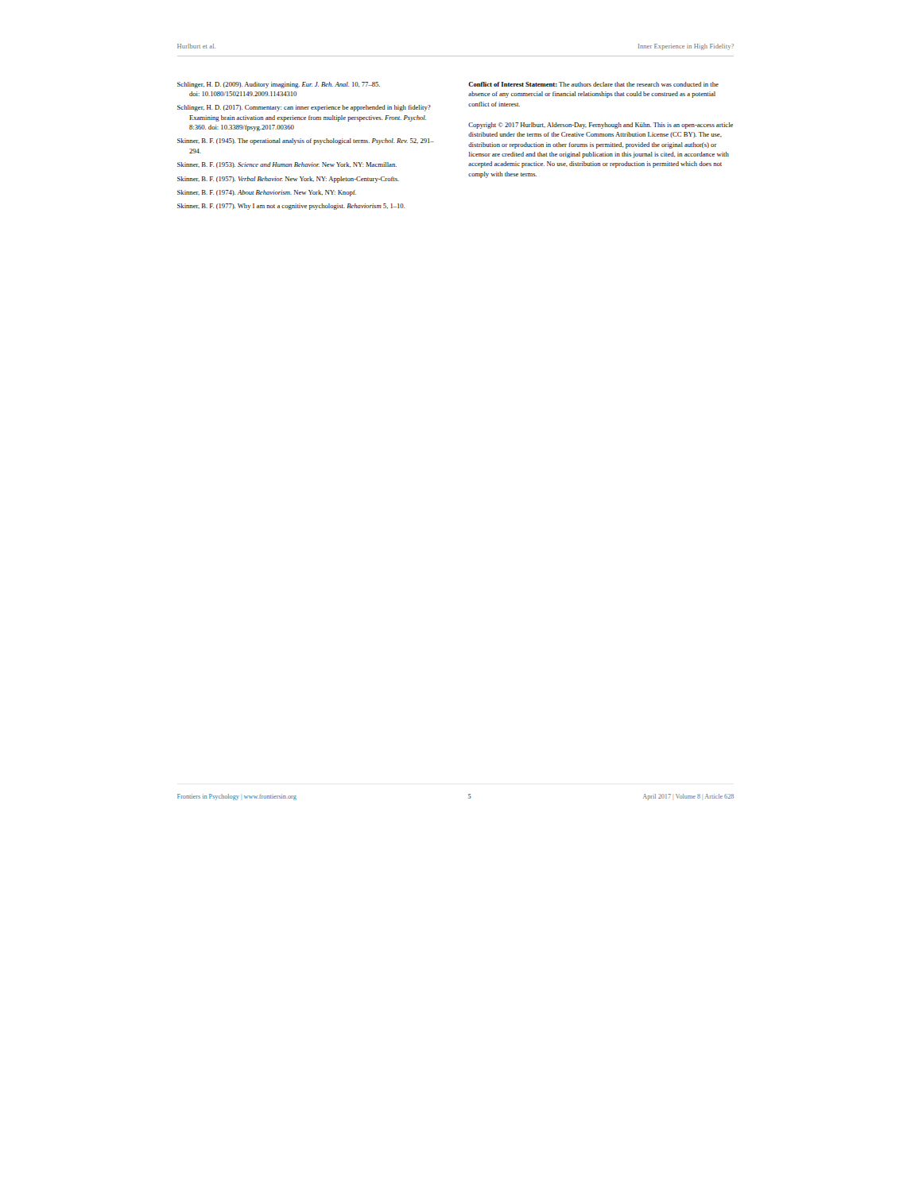Hurlburt et al.
Inner Experience in High Fidelity?
Schlinger, H. D. (2009). Auditory imagining. Eur. J. Beh. Anal. 10, 77–85. doi: 10.1080/15021149.2009.11434310
Schlinger, H. D. (2017). Commentary: can inner experience be apprehended in high fidelity? Examining brain activation and experience from multiple perspectives. Front. Psychol. 8:360. doi: 10.3389/fpsyg.2017.00360
Skinner, B. F. (1945). The operational analysis of psychological terms. Psychol. Rev. 52, 291–294.
Skinner, B. F. (1953). Science and Human Behavior. New York, NY: Macmillan.
Skinner, B. F. (1957). Verbal Behavior. New York, NY: Appleton-Century-Crofts.
Skinner, B. F. (1974). About Behaviorism. New York, NY: Knopf.
Skinner, B. F. (1977). Why I am not a cognitive psychologist. Behaviorism 5, 1–10.
Conflict of Interest Statement: The authors declare that the research was conducted in the absence of any commercial or financial relationships that could be construed as a potential conflict of interest.
Copyright © 2017 Hurlburt, Alderson-Day, Fernyhough and Kühn. This is an open-access article distributed under the terms of the Creative Commons Attribution License (CC BY). The use, distribution or reproduction in other forums is permitted, provided the original author(s) or licensor are credited and that the original publication in this journal is cited, in accordance with accepted academic practice. No use, distribution or reproduction is permitted which does not comply with these terms.
Frontiers in Psychology | www.frontiersin.org
5
April 2017 | Volume 8 | Article 628